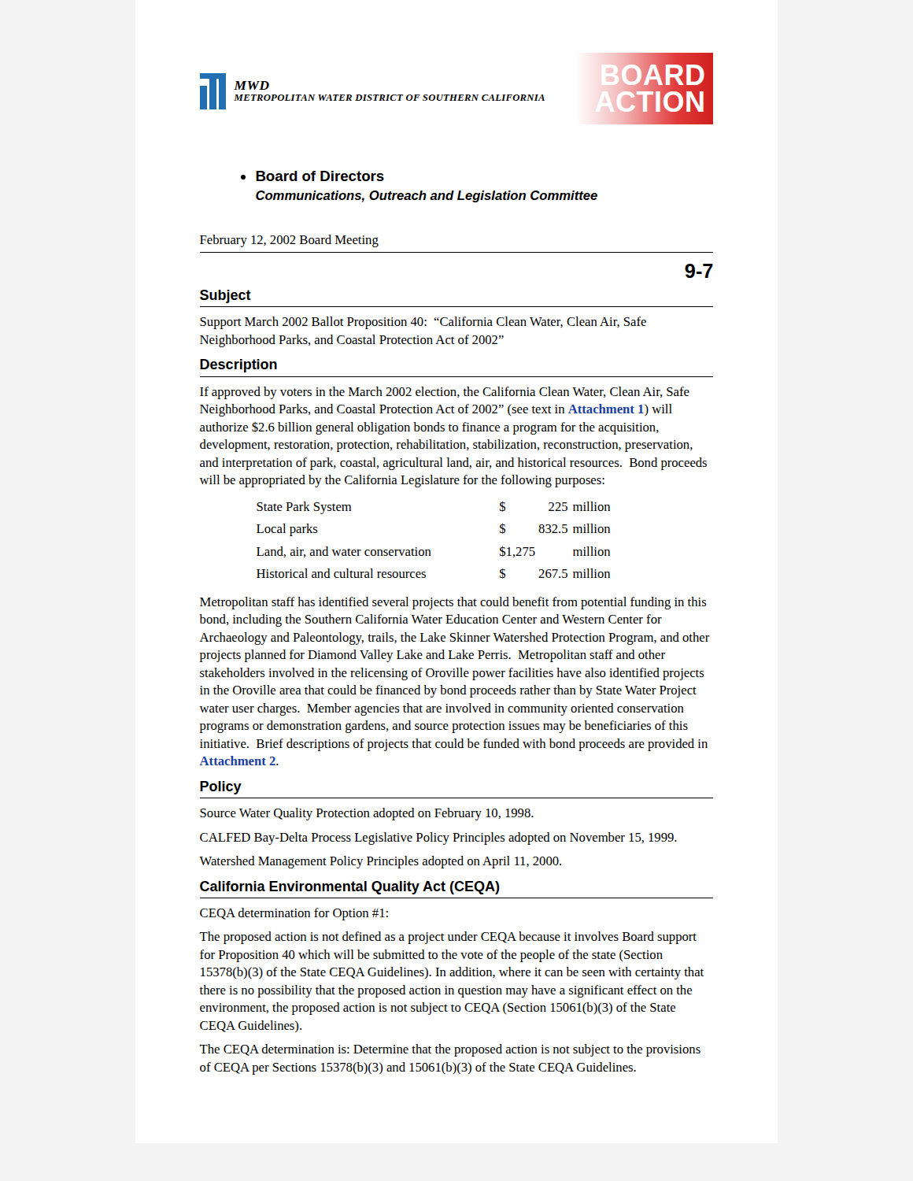MWD
METROPOLITAN WATER DISTRICT OF SOUTHERN CALIFORNIA
BOARD
ACTION
Board of Directors Communications, Outreach and Legislation Committee
February 12, 2002 Board Meeting
9-7
Subject
Support March 2002 Ballot Proposition 40: “California Clean Water, Clean Air, Safe Neighborhood Parks, and Coastal Protection Act of 2002”
Description
If approved by voters in the March 2002 election, the California Clean Water, Clean Air, Safe Neighborhood Parks, and Coastal Protection Act of 2002” (see text in Attachment 1) will authorize $2.6 billion general obligation bonds to finance a program for the acquisition, development, restoration, protection, rehabilitation, stabilization, reconstruction, preservation, and interpretation of park, coastal, agricultural land, air, and historical resources. Bond proceeds will be appropriated by the California Legislature for the following purposes:
| State Park System | $ | 225 | million |
| Local parks | $ | 832.5 | million |
| Land, air, and water conservation | $1,275 | | million |
| Historical and cultural resources | $ | 267.5 | million |
Metropolitan staff has identified several projects that could benefit from potential funding in this bond, including the Southern California Water Education Center and Western Center for Archaeology and Paleontology, trails, the Lake Skinner Watershed Protection Program, and other projects planned for Diamond Valley Lake and Lake Perris. Metropolitan staff and other stakeholders involved in the relicensing of Oroville power facilities have also identified projects in the Oroville area that could be financed by bond proceeds rather than by State Water Project water user charges. Member agencies that are involved in community oriented conservation programs or demonstration gardens, and source protection issues may be beneficiaries of this initiative. Brief descriptions of projects that could be funded with bond proceeds are provided in Attachment 2.
Policy
Source Water Quality Protection adopted on February 10, 1998.
CALFED Bay-Delta Process Legislative Policy Principles adopted on November 15, 1999.
Watershed Management Policy Principles adopted on April 11, 2000.
California Environmental Quality Act (CEQA)
CEQA determination for Option #1:
The proposed action is not defined as a project under CEQA because it involves Board support for Proposition 40 which will be submitted to the vote of the people of the state (Section 15378(b)(3) of the State CEQA Guidelines). In addition, where it can be seen with certainty that there is no possibility that the proposed action in question may have a significant effect on the environment, the proposed action is not subject to CEQA (Section 15061(b)(3) of the State CEQA Guidelines).
The CEQA determination is: Determine that the proposed action is not subject to the provisions of CEQA per Sections 15378(b)(3) and 15061(b)(3) of the State CEQA Guidelines.